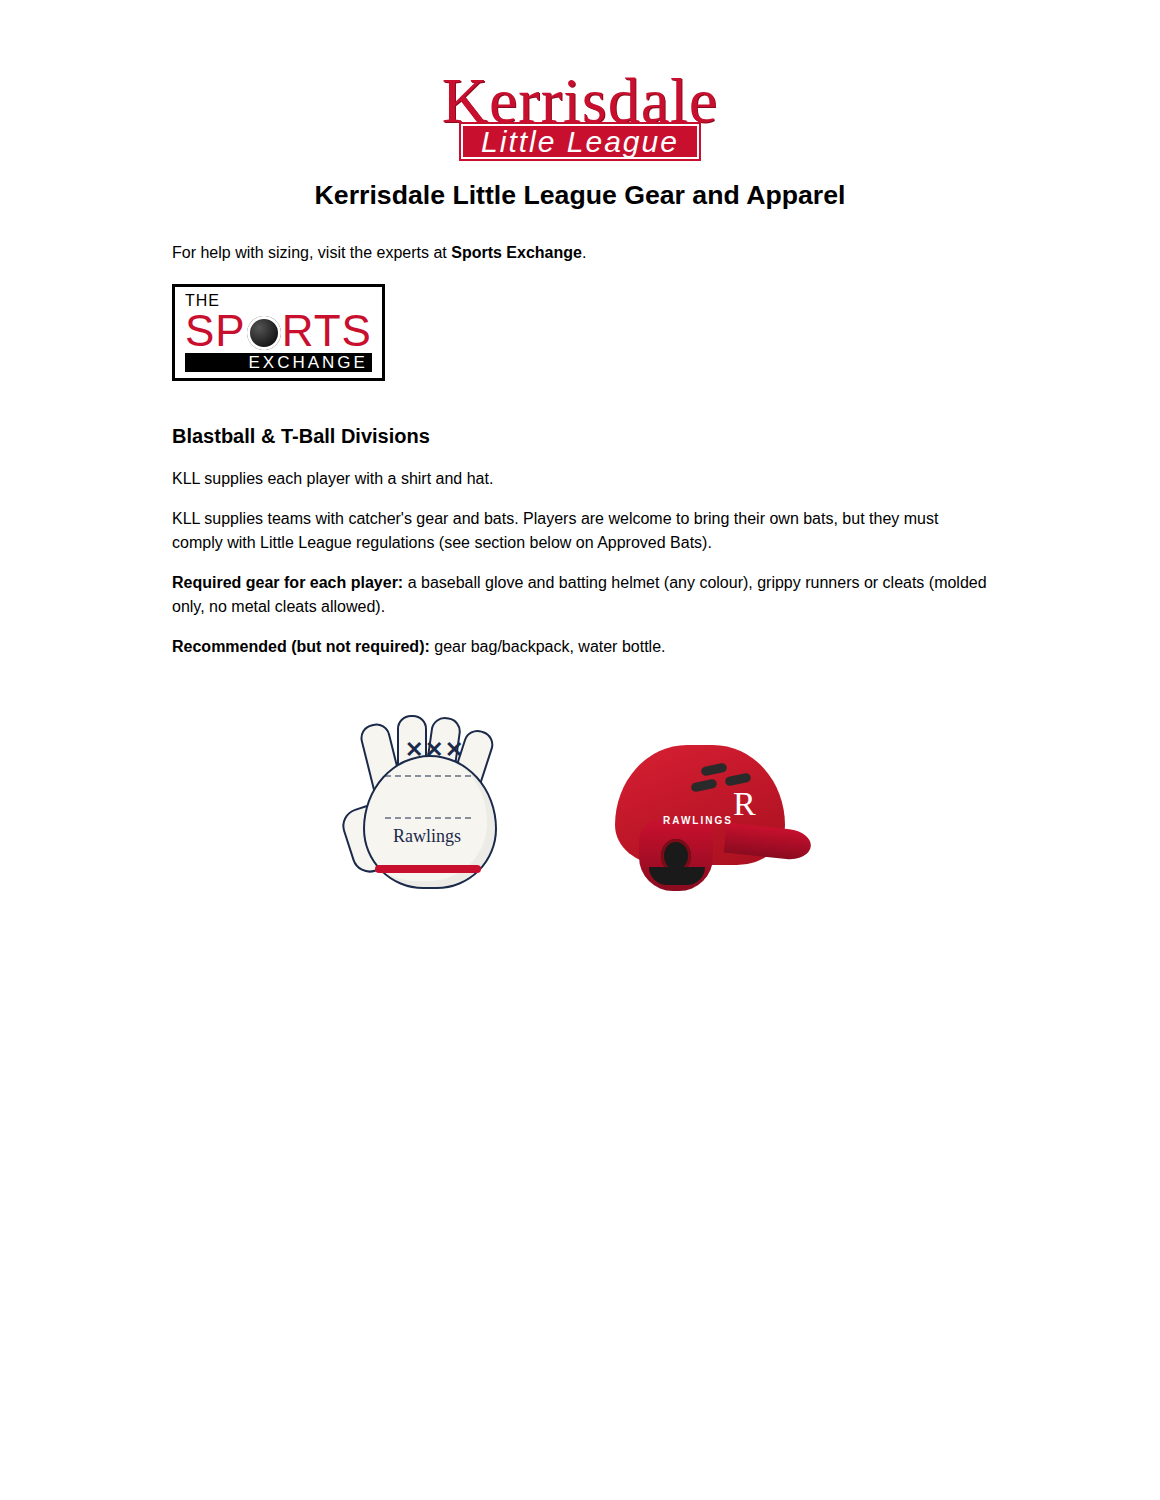Kerrisdale
Little League
Kerrisdale Little League Gear and Apparel
For help with sizing, visit the experts at Sports Exchange.
THE SP RTS EXCHANGE
Blastball & T-Ball Divisions
KLL supplies each player with a shirt and hat.
KLL supplies teams with catcher's gear and bats. Players are welcome to bring their own bats, but they must comply with Little League regulations (see section below on Approved Bats).
Required gear for each player: a baseball glove and batting helmet (any colour), grippy runners or cleats (molded only, no metal cleats allowed).
Recommended (but not required): gear bag/backpack, water bottle.
✕✕✕
Rawlings
R
RAWLINGS